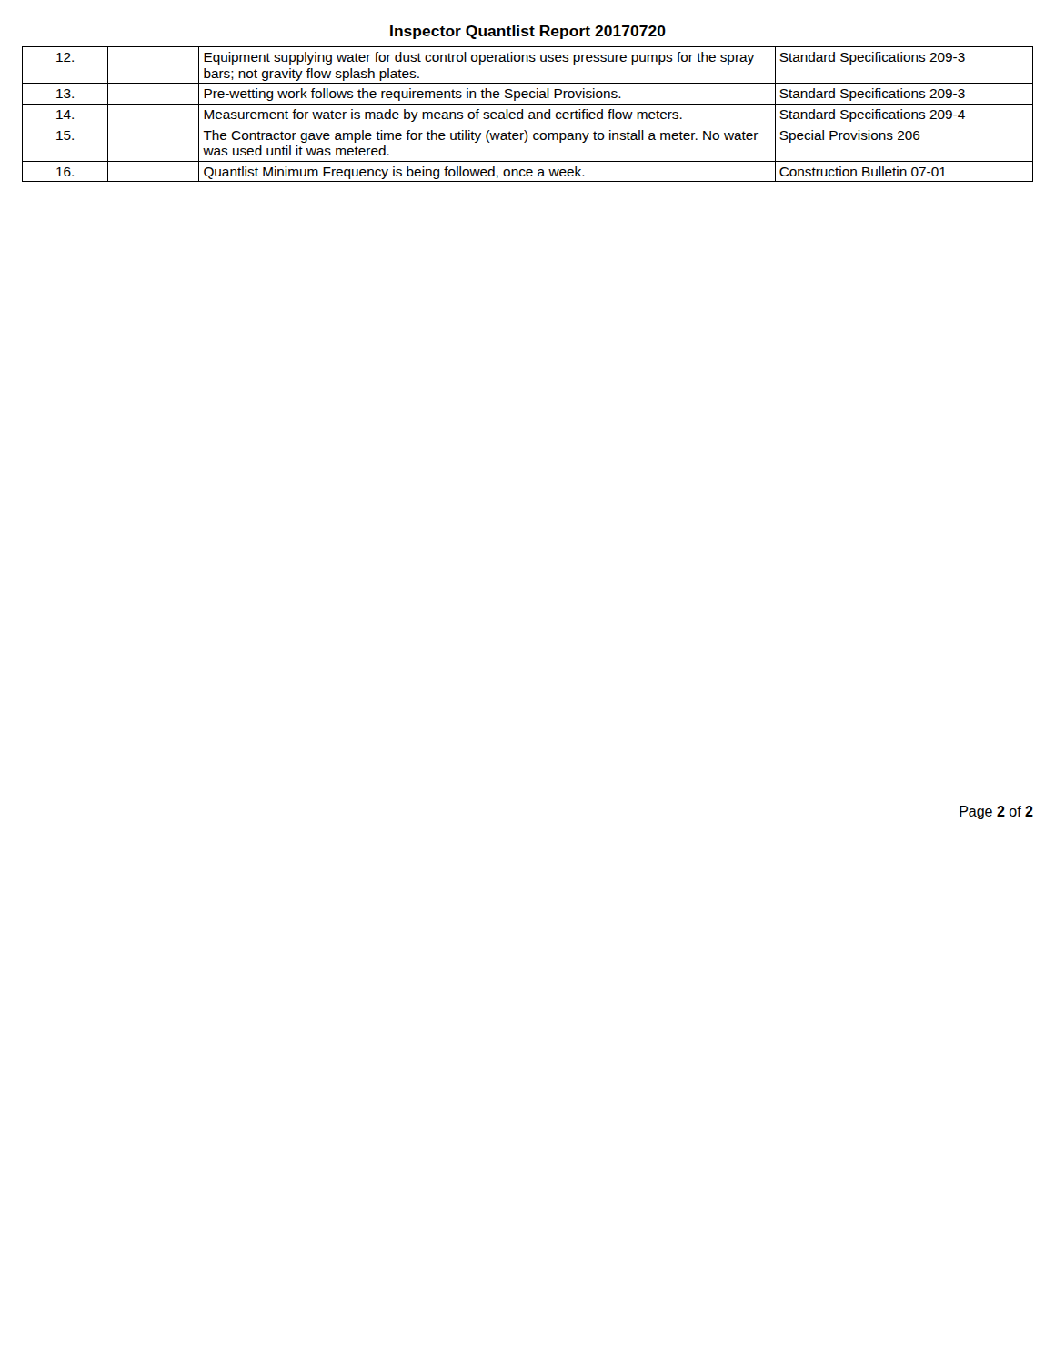Inspector Quantlist Report 20170720
| 12. | | Equipment supplying water for dust control operations uses pressure pumps for the spray bars; not gravity flow splash plates. | Standard Specifications 209-3 |
| 13. | | Pre-wetting work follows the requirements in the Special Provisions. | Standard Specifications 209-3 |
| 14. | | Measurement for water is made by means of sealed and certified flow meters. | Standard Specifications 209-4 |
| 15. | | The Contractor gave ample time for the utility (water) company to install a meter. No water was used until it was metered. | Special Provisions 206 |
| 16. | | Quantlist Minimum Frequency is being followed, once a week. | Construction Bulletin 07-01 |
Page 2 of 2